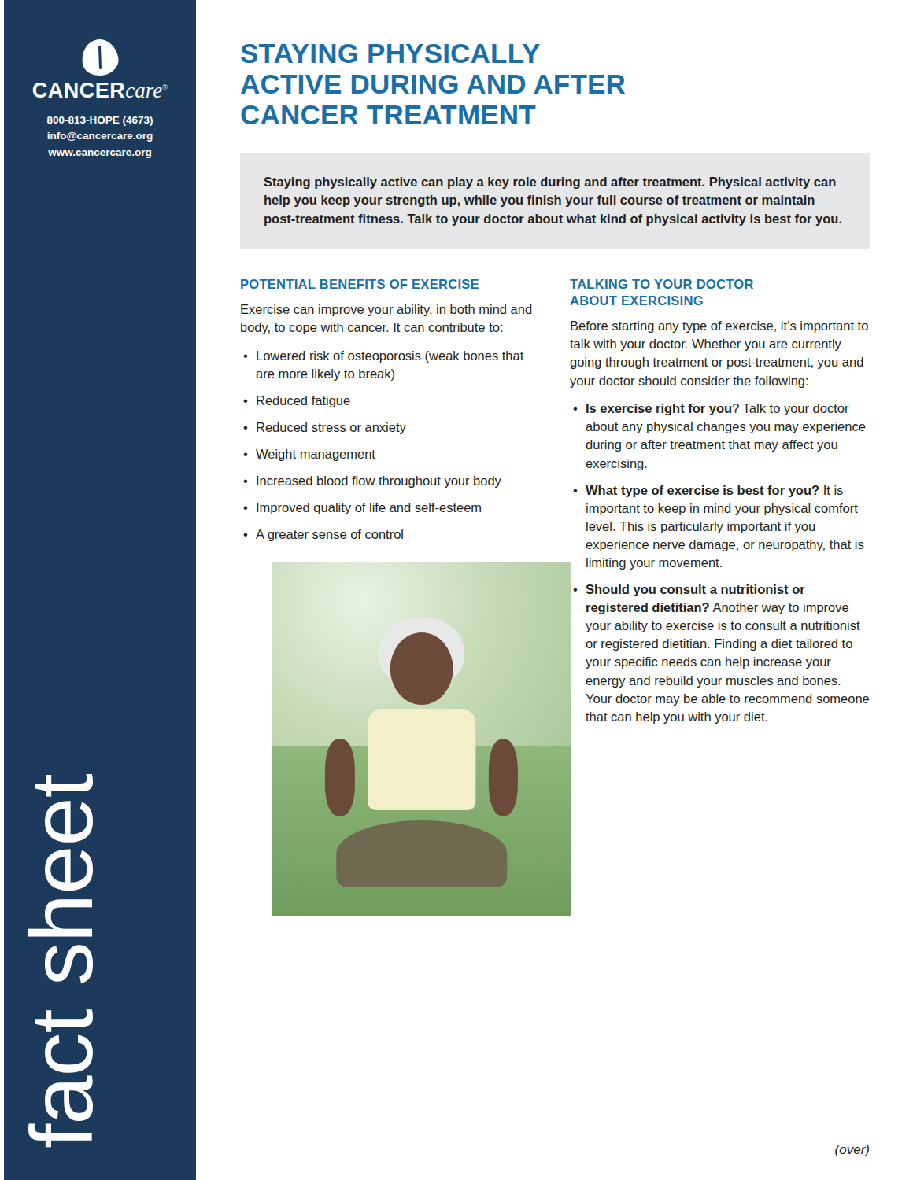CANCERcare®
800-813-HOPE (4673)
info@cancercare.org
www.cancercare.org
fact sheet
Staying Physically
Active During and After
Cancer Treatment
Staying physically active can play a key role during and after treatment. Physical activity can help you keep your strength up, while you finish your full course of treatment or maintain post-treatment fitness. Talk to your doctor about what kind of physical activity is best for you.
Potential Benefits of Exercise
Exercise can improve your ability, in both mind and body, to cope with cancer. It can contribute to:
Lowered risk of osteoporosis (weak bones that are more likely to break)
Reduced fatigue
Reduced stress or anxiety
Weight management
Increased blood flow throughout your body
Improved quality of life and self-esteem
A greater sense of control
Talking to Your Doctor
About Exercising
Before starting any type of exercise, it’s important to talk with your doctor. Whether you are currently going through treatment or post-treatment, you and your doctor should consider the following:
Is exercise right for you? Talk to your doctor about any physical changes you may experience during or after treatment that may affect you exercising.
What type of exercise is best for you? It is important to keep in mind your physical comfort level. This is particularly important if you experience nerve damage, or neuropathy, that is limiting your movement.
Should you consult a nutritionist or registered dietitian? Another way to improve your ability to exercise is to consult a nutritionist or registered dietitian. Finding a diet tailored to your specific needs can help increase your energy and rebuild your muscles and bones. Your doctor may be able to recommend someone that can help you with your diet.
(over)